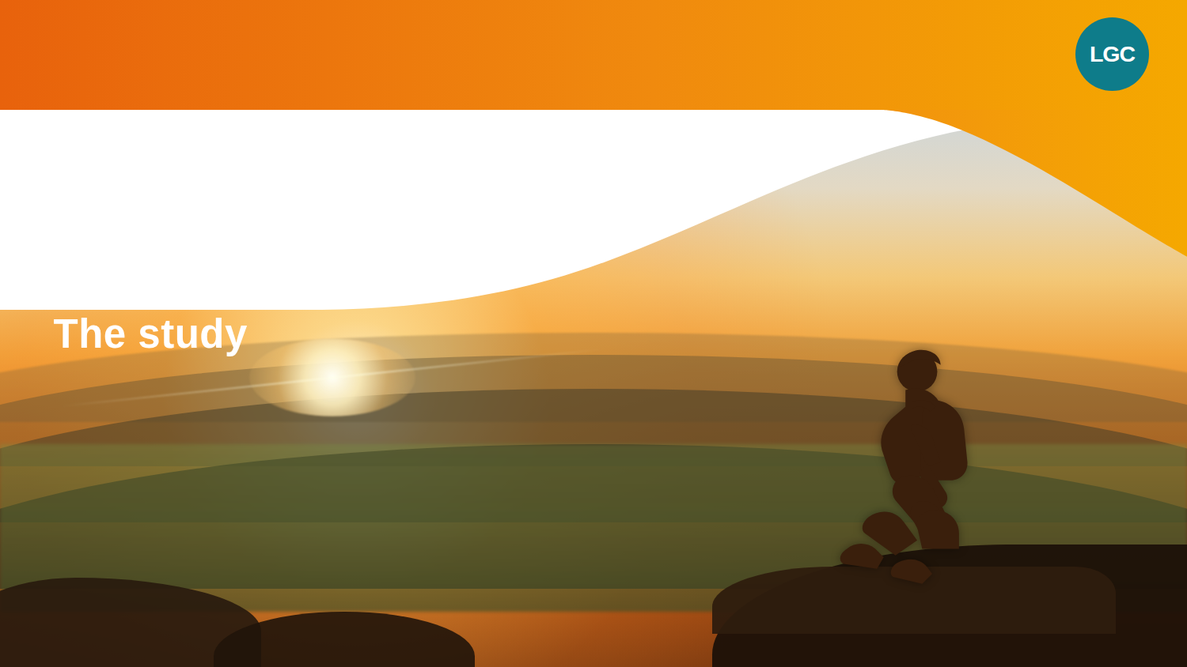The study
LGC